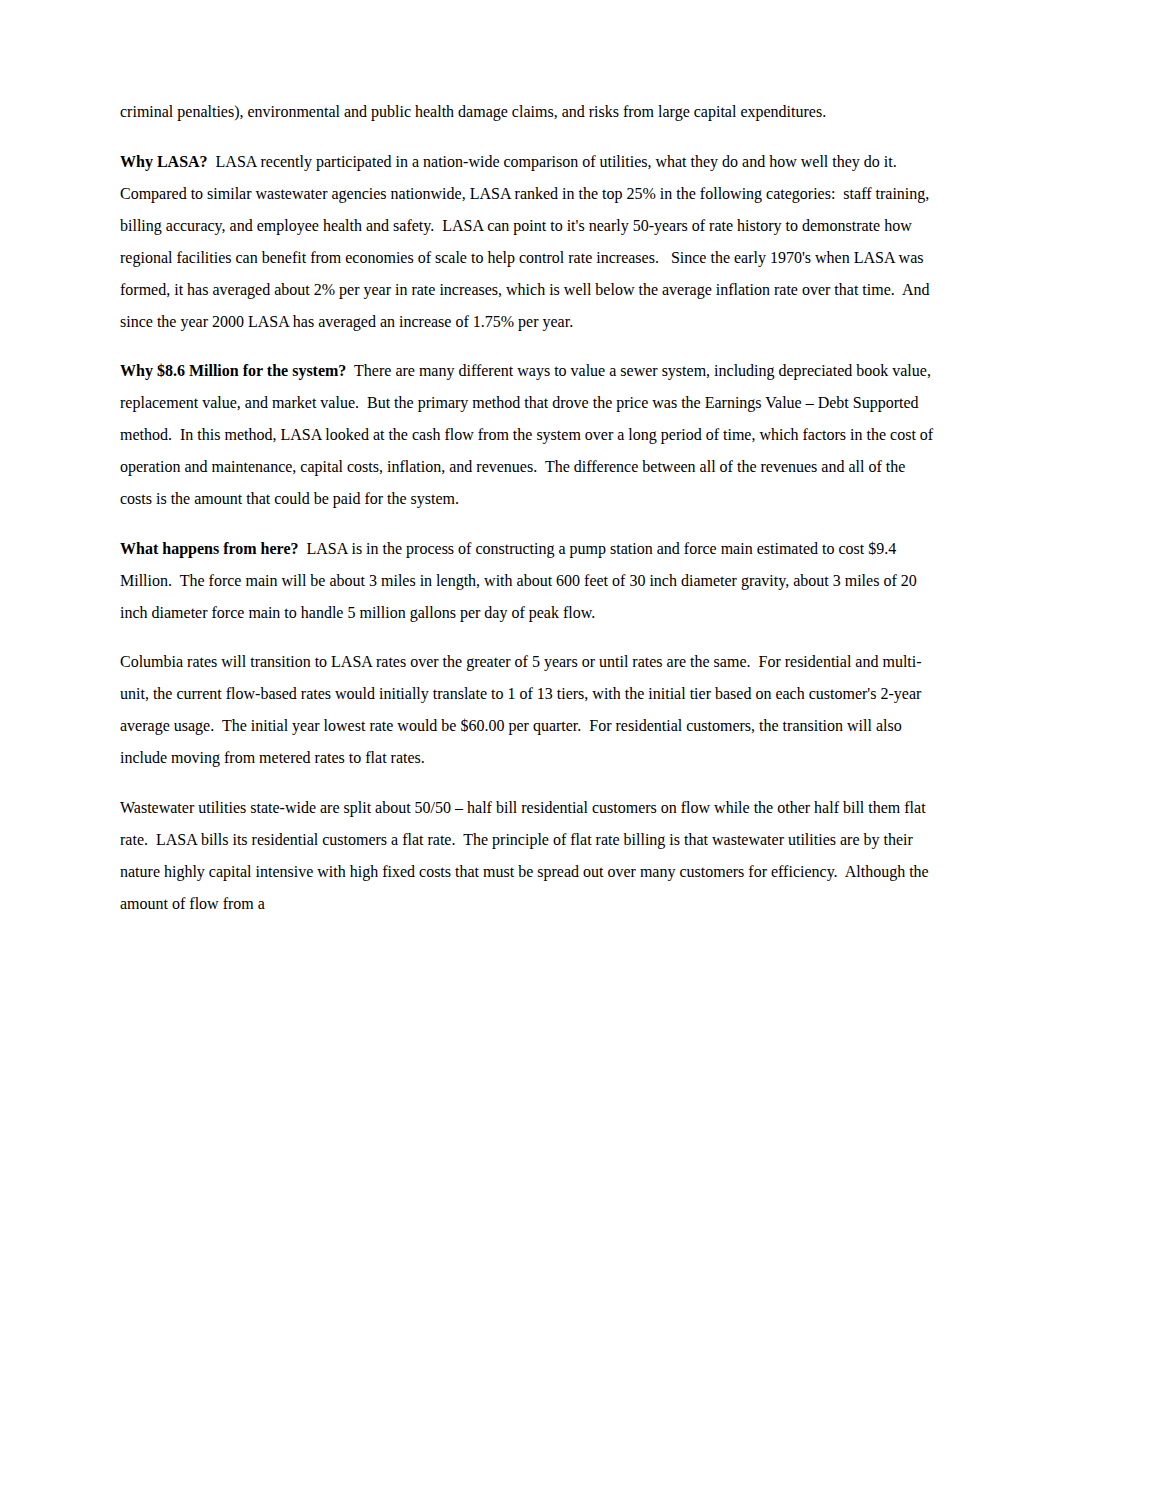criminal penalties), environmental and public health damage claims, and risks from large capital expenditures.
Why LASA? LASA recently participated in a nation-wide comparison of utilities, what they do and how well they do it. Compared to similar wastewater agencies nationwide, LASA ranked in the top 25% in the following categories: staff training, billing accuracy, and employee health and safety. LASA can point to it's nearly 50-years of rate history to demonstrate how regional facilities can benefit from economies of scale to help control rate increases. Since the early 1970's when LASA was formed, it has averaged about 2% per year in rate increases, which is well below the average inflation rate over that time. And since the year 2000 LASA has averaged an increase of 1.75% per year.
Why $8.6 Million for the system? There are many different ways to value a sewer system, including depreciated book value, replacement value, and market value. But the primary method that drove the price was the Earnings Value – Debt Supported method. In this method, LASA looked at the cash flow from the system over a long period of time, which factors in the cost of operation and maintenance, capital costs, inflation, and revenues. The difference between all of the revenues and all of the costs is the amount that could be paid for the system.
What happens from here? LASA is in the process of constructing a pump station and force main estimated to cost $9.4 Million. The force main will be about 3 miles in length, with about 600 feet of 30 inch diameter gravity, about 3 miles of 20 inch diameter force main to handle 5 million gallons per day of peak flow.
Columbia rates will transition to LASA rates over the greater of 5 years or until rates are the same. For residential and multi-unit, the current flow-based rates would initially translate to 1 of 13 tiers, with the initial tier based on each customer's 2-year average usage. The initial year lowest rate would be $60.00 per quarter. For residential customers, the transition will also include moving from metered rates to flat rates.
Wastewater utilities state-wide are split about 50/50 – half bill residential customers on flow while the other half bill them flat rate. LASA bills its residential customers a flat rate. The principle of flat rate billing is that wastewater utilities are by their nature highly capital intensive with high fixed costs that must be spread out over many customers for efficiency. Although the amount of flow from a